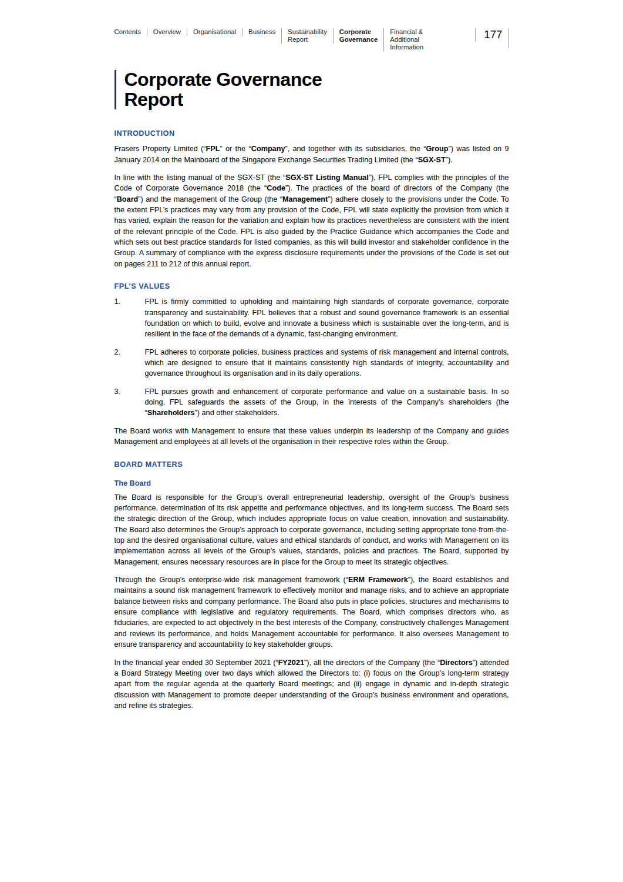Contents
Overview
Organisational
Business
Sustainability
Report
Corporate
Governance
Financial &
Additional
Information
177
Corporate Governance
Report
Introduction
Frasers Property Limited (“FPL” or the “Company”, and together with its subsidiaries, the “Group”) was listed on 9 January 2014 on the Mainboard of the Singapore Exchange Securities Trading Limited (the “SGX-ST”).
In line with the listing manual of the SGX-ST (the “SGX-ST Listing Manual”), FPL complies with the principles of the Code of Corporate Governance 2018 (the “Code”). The practices of the board of directors of the Company (the “Board”) and the management of the Group (the “Management”) adhere closely to the provisions under the Code. To the extent FPL’s practices may vary from any provision of the Code, FPL will state explicitly the provision from which it has varied, explain the reason for the variation and explain how its practices nevertheless are consistent with the intent of the relevant principle of the Code. FPL is also guided by the Practice Guidance which accompanies the Code and which sets out best practice standards for listed companies, as this will build investor and stakeholder confidence in the Group. A summary of compliance with the express disclosure requirements under the provisions of the Code is set out on pages 211 to 212 of this annual report.
FPL’s Values
FPL is firmly committed to upholding and maintaining high standards of corporate governance, corporate transparency and sustainability. FPL believes that a robust and sound governance framework is an essential foundation on which to build, evolve and innovate a business which is sustainable over the long-term, and is resilient in the face of the demands of a dynamic, fast-changing environment.
FPL adheres to corporate policies, business practices and systems of risk management and internal controls, which are designed to ensure that it maintains consistently high standards of integrity, accountability and governance throughout its organisation and in its daily operations.
FPL pursues growth and enhancement of corporate performance and value on a sustainable basis. In so doing, FPL safeguards the assets of the Group, in the interests of the Company’s shareholders (the “Shareholders”) and other stakeholders.
The Board works with Management to ensure that these values underpin its leadership of the Company and guides Management and employees at all levels of the organisation in their respective roles within the Group.
Board Matters
The Board
The Board is responsible for the Group’s overall entrepreneurial leadership, oversight of the Group’s business performance, determination of its risk appetite and performance objectives, and its long-term success. The Board sets the strategic direction of the Group, which includes appropriate focus on value creation, innovation and sustainability. The Board also determines the Group’s approach to corporate governance, including setting appropriate tone-from-the-top and the desired organisational culture, values and ethical standards of conduct, and works with Management on its implementation across all levels of the Group’s values, standards, policies and practices. The Board, supported by Management, ensures necessary resources are in place for the Group to meet its strategic objectives.
Through the Group’s enterprise-wide risk management framework (“ERM Framework”), the Board establishes and maintains a sound risk management framework to effectively monitor and manage risks, and to achieve an appropriate balance between risks and company performance. The Board also puts in place policies, structures and mechanisms to ensure compliance with legislative and regulatory requirements. The Board, which comprises directors who, as fiduciaries, are expected to act objectively in the best interests of the Company, constructively challenges Management and reviews its performance, and holds Management accountable for performance. It also oversees Management to ensure transparency and accountability to key stakeholder groups.
In the financial year ended 30 September 2021 (“FY2021”), all the directors of the Company (the “Directors”) attended a Board Strategy Meeting over two days which allowed the Directors to: (i) focus on the Group’s long-term strategy apart from the regular agenda at the quarterly Board meetings; and (ii) engage in dynamic and in-depth strategic discussion with Management to promote deeper understanding of the Group’s business environment and operations, and refine its strategies.